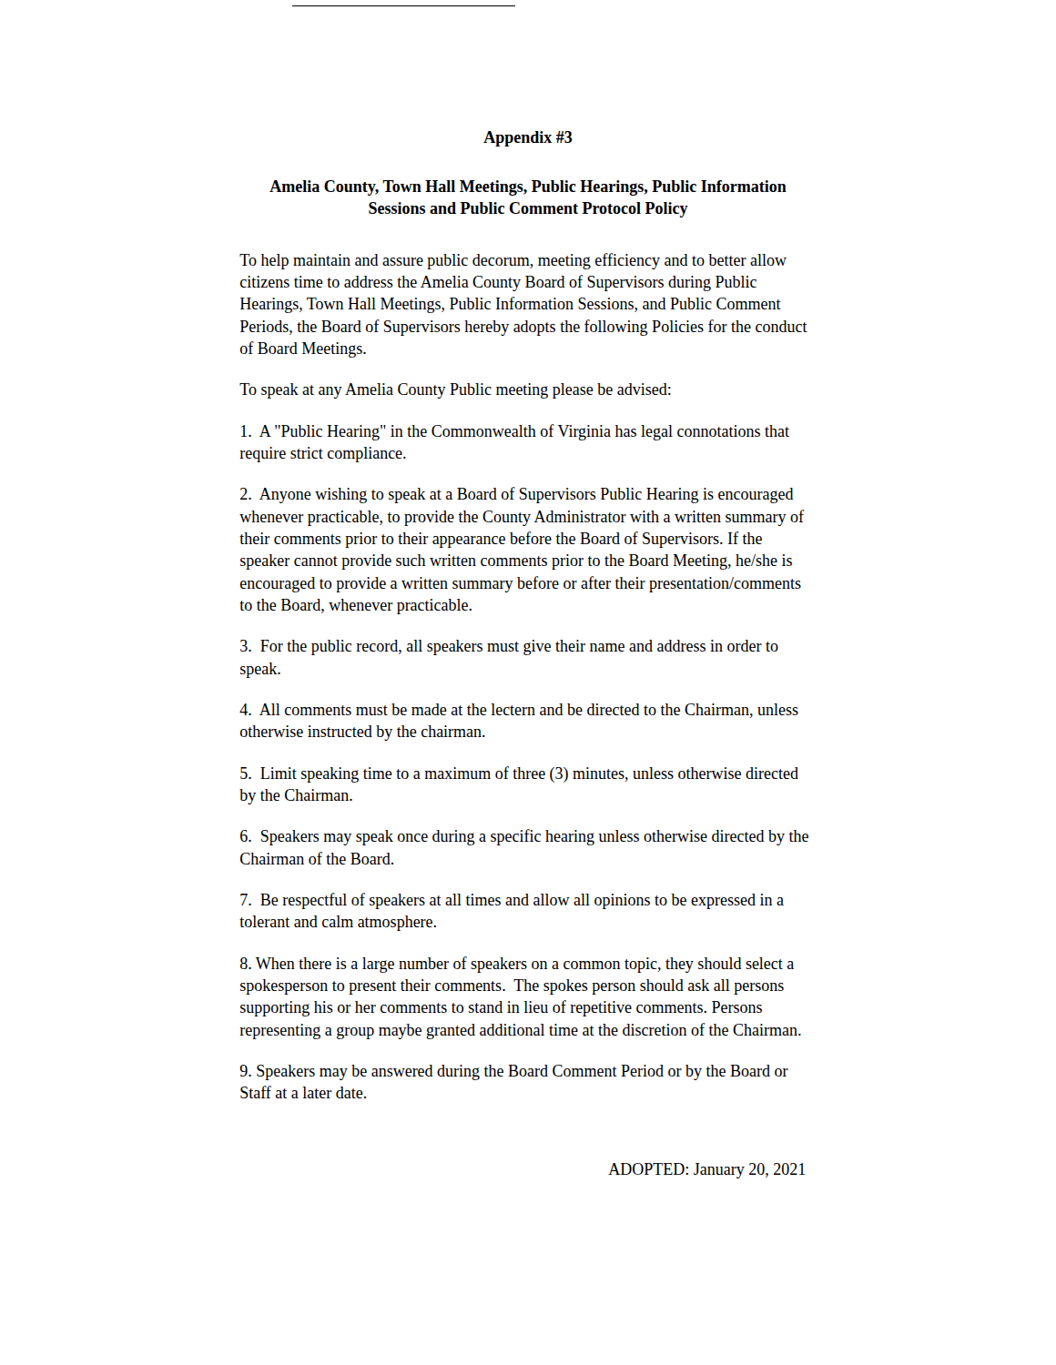Appendix #3
Amelia County, Town Hall Meetings, Public Hearings, Public Information
Sessions and Public Comment Protocol Policy
To help maintain and assure public decorum, meeting efficiency and to better allow citizens time to address the Amelia County Board of Supervisors during Public Hearings, Town Hall Meetings, Public Information Sessions, and Public Comment Periods, the Board of Supervisors hereby adopts the following Policies for the conduct of Board Meetings.
To speak at any Amelia County Public meeting please be advised:
1. A "Public Hearing" in the Commonwealth of Virginia has legal connotations that require strict compliance.
2. Anyone wishing to speak at a Board of Supervisors Public Hearing is encouraged whenever practicable, to provide the County Administrator with a written summary of their comments prior to their appearance before the Board of Supervisors. If the speaker cannot provide such written comments prior to the Board Meeting, he/she is encouraged to provide a written summary before or after their presentation/comments to the Board, whenever practicable.
3. For the public record, all speakers must give their name and address in order to speak.
4. All comments must be made at the lectern and be directed to the Chairman, unless otherwise instructed by the chairman.
5. Limit speaking time to a maximum of three (3) minutes, unless otherwise directed by the Chairman.
6. Speakers may speak once during a specific hearing unless otherwise directed by the Chairman of the Board.
7. Be respectful of speakers at all times and allow all opinions to be expressed in a tolerant and calm atmosphere.
8. When there is a large number of speakers on a common topic, they should select a spokesperson to present their comments. The spokes person should ask all persons supporting his or her comments to stand in lieu of repetitive comments. Persons representing a group maybe granted additional time at the discretion of the Chairman.
9. Speakers may be answered during the Board Comment Period or by the Board or Staff at a later date.
ADOPTED: January 20, 2021